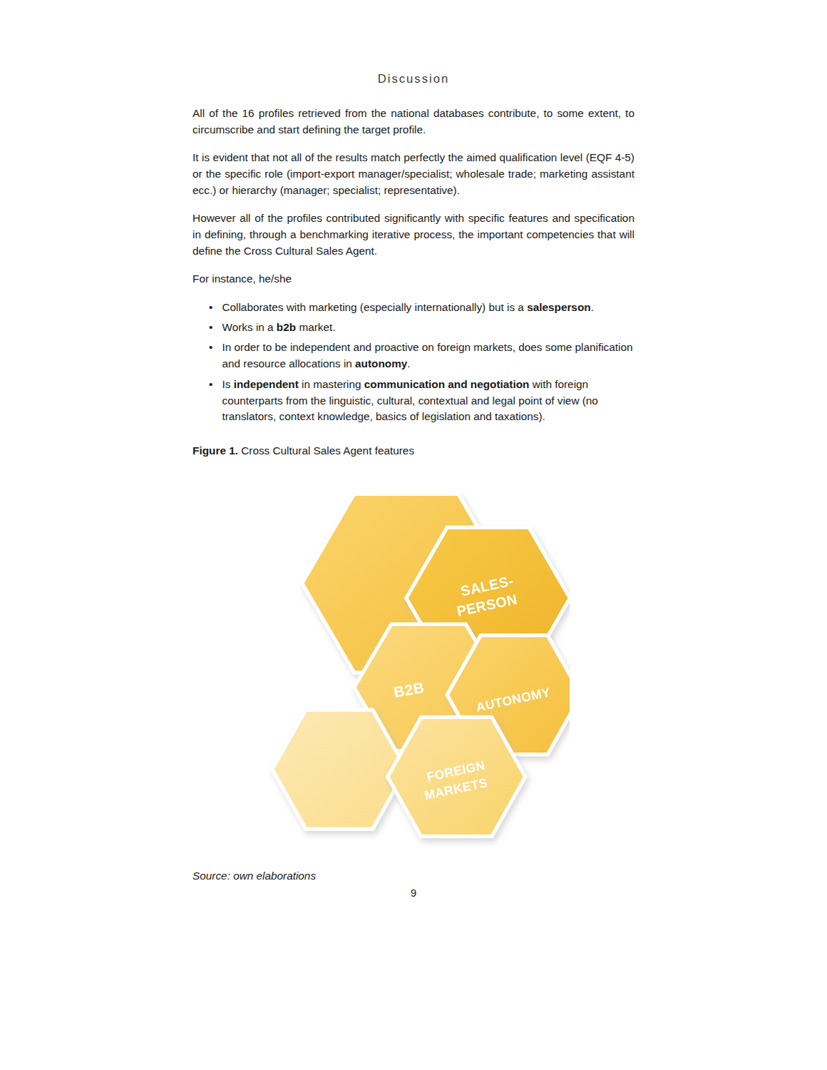Discussion
All of the 16 profiles retrieved from the national databases contribute, to some extent, to circumscribe and start defining the target profile.
It is evident that not all of the results match perfectly the aimed qualification level (EQF 4-5) or the specific role (import-export manager/specialist; wholesale trade; marketing assistant ecc.) or hierarchy (manager; specialist; representative).
However all of the profiles contributed significantly with specific features and specification in defining, through a benchmarking iterative process, the important competencies that will define the Cross Cultural Sales Agent.
For instance, he/she
Collaborates with marketing (especially internationally) but is a salesperson.
Works in a b2b market.
In order to be independent and proactive on foreign markets, does some planification and resource allocations in autonomy.
Is independent in mastering communication and negotiation with foreign counterparts from the linguistic, cultural, contextual and legal point of view (no translators, context knowledge, basics of legislation and taxations).
Figure 1. Cross Cultural Sales Agent features
SALES- PERSON B2B AUTONOMY FOREIGN MARKETS
Source: own elaborations
9